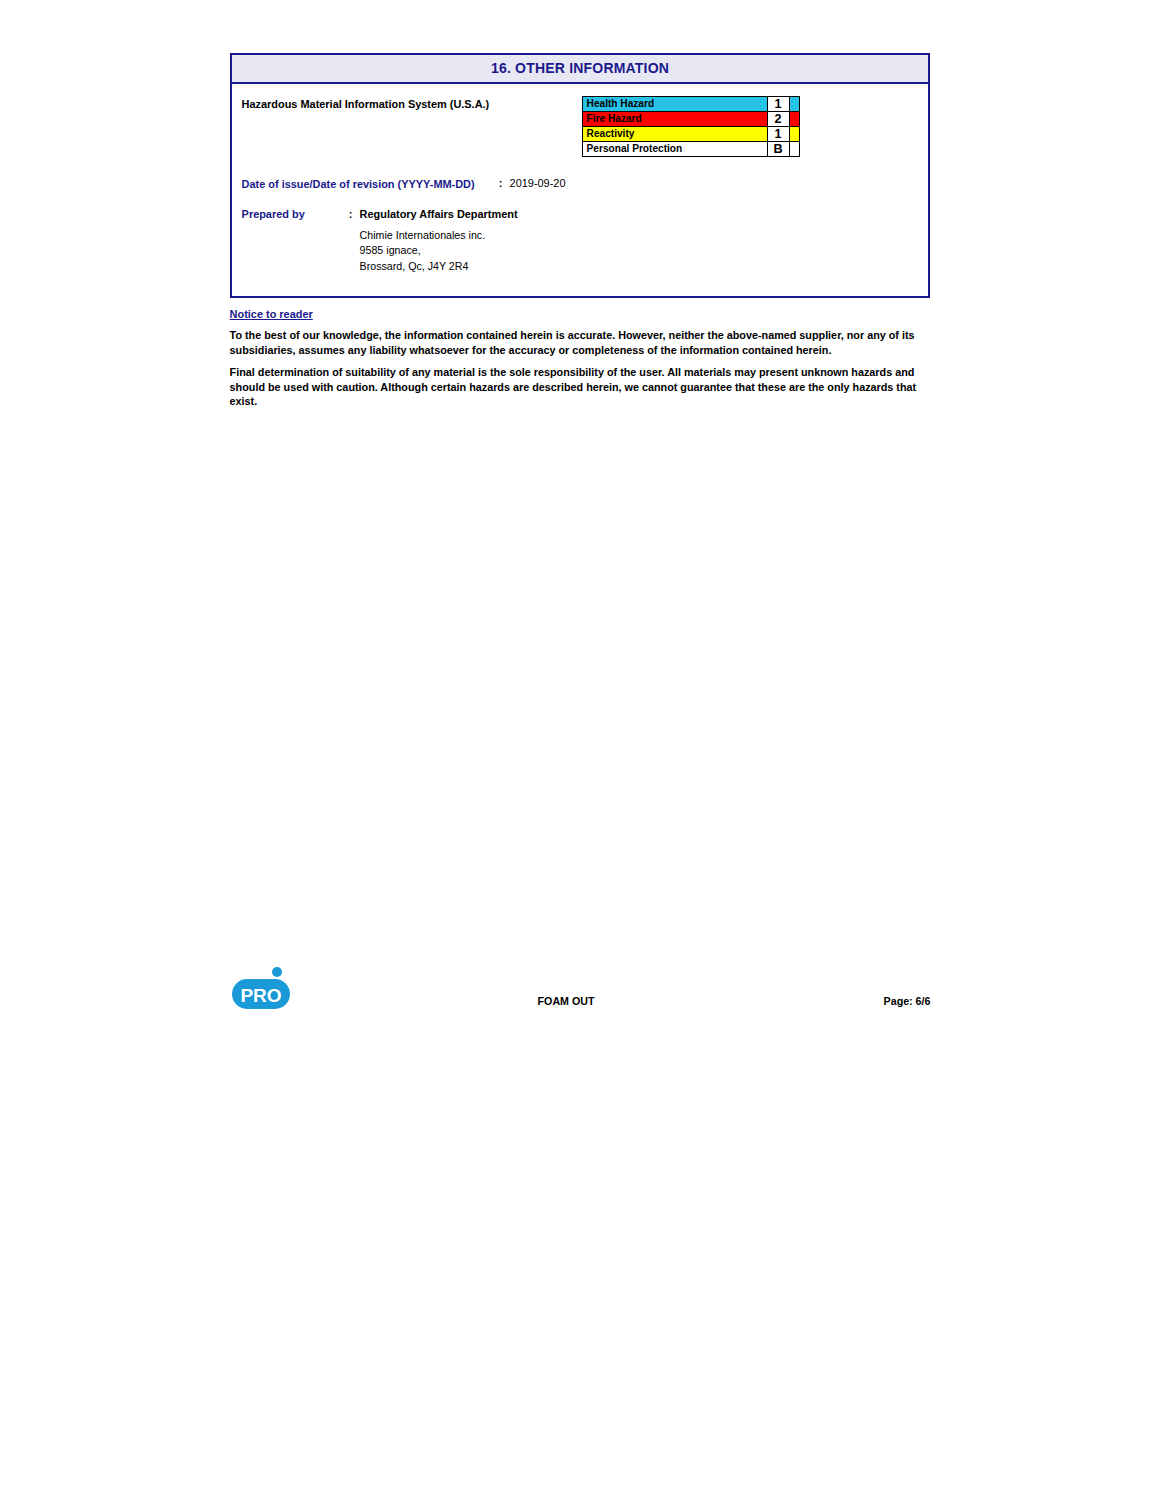16. OTHER INFORMATION
Hazardous Material Information System (U.S.A.)
| Health Hazard | 1 | |
| Fire Hazard | 2 | |
| Reactivity | 1 | |
| Personal Protection | B | |
Date of issue/Date of revision (YYYY-MM-DD)
:
2019-09-20
Prepared by
:
Regulatory Affairs Department
Chimie Internationales inc.
9585 ignace,
Brossard, Qc, J4Y 2R4
Notice to reader
To the best of our knowledge, the information contained herein is accurate. However, neither the above-named supplier, nor any of its subsidiaries, assumes any liability whatsoever for the accuracy or completeness of the information contained herein.
Final determination of suitability of any material is the sole responsibility of the user. All materials may present unknown hazards and should be used with caution. Although certain hazards are described herein, we cannot guarantee that these are the only hazards that exist.
PRO
FOAM OUT
Page: 6/6